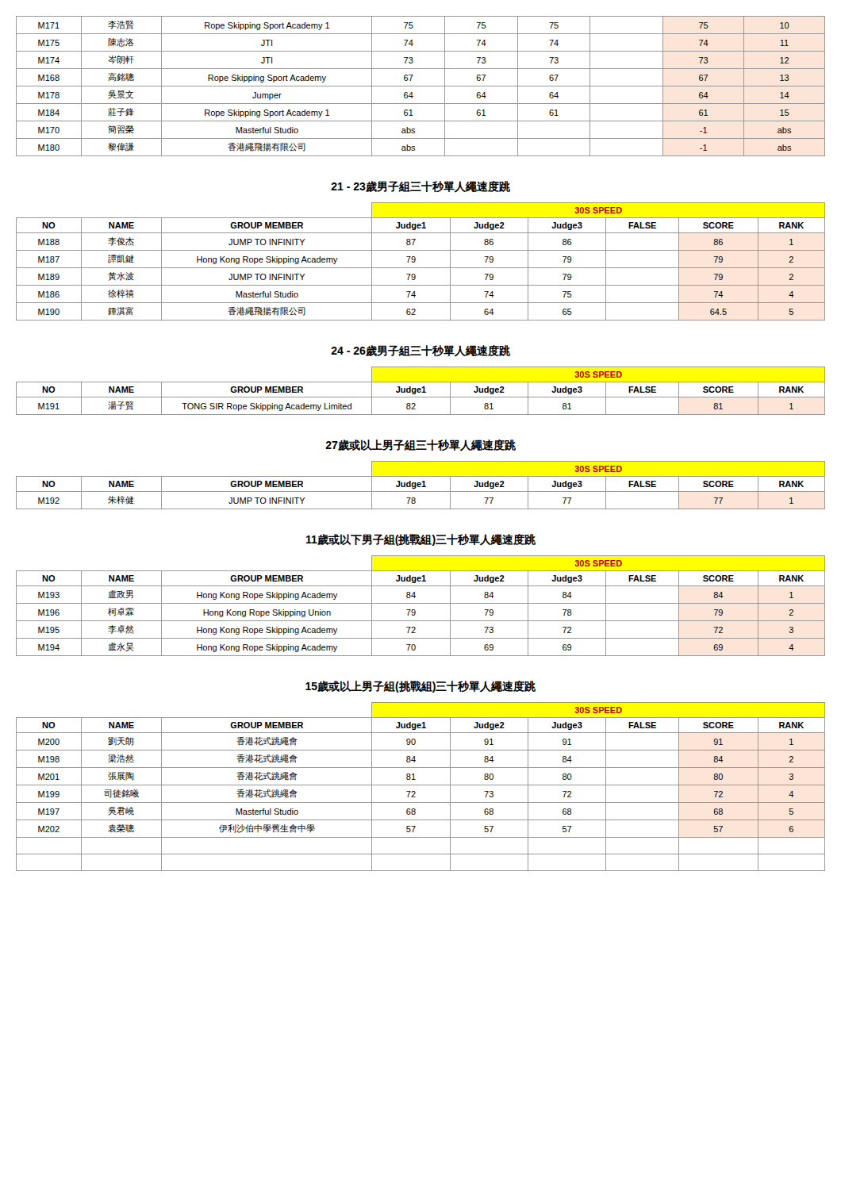| M171 | 李浩賢 | Rope Skipping Sport Academy 1 | 75 | 75 | 75 | | 75 | 10 |
| M175 | 陳志洛 | JTI | 74 | 74 | 74 | | 74 | 11 |
| M174 | 岑朗軒 | JTI | 73 | 73 | 73 | | 73 | 12 |
| M168 | 高銘聰 | Rope Skipping Sport Academy | 67 | 67 | 67 | | 67 | 13 |
| M178 | 吳景文 | Jumper | 64 | 64 | 64 | | 64 | 14 |
| M184 | 莊子鋒 | Rope Skipping Sport Academy 1 | 61 | 61 | 61 | | 61 | 15 |
| M170 | 簡習榮 | Masterful Studio | abs | | | | -1 | abs |
| M180 | 黎偉謙 | 香港繩飛揚有限公司 | abs | | | | -1 | abs |
| 21 - 23歲男子組三十秒單人繩速度跳 |
| | | | 30S SPEED |
| NO | NAME | GROUP MEMBER | Judge1 | Judge2 | Judge3 | FALSE | SCORE | RANK |
| M188 | 李俊杰 | JUMP TO INFINITY | 87 | 86 | 86 | | 86 | 1 |
| M187 | 譚凱鍵 | Hong Kong Rope Skipping Academy | 79 | 79 | 79 | | 79 | 2 |
| M189 | 黃水波 | JUMP TO INFINITY | 79 | 79 | 79 | | 79 | 2 |
| M186 | 徐梓禧 | Masterful Studio | 74 | 74 | 75 | | 74 | 4 |
| M190 | 鍾淇富 | 香港繩飛揚有限公司 | 62 | 64 | 65 | | 64.5 | 5 |
| 24 - 26歲男子組三十秒單人繩速度跳 |
| | | | 30S SPEED |
| NO | NAME | GROUP MEMBER | Judge1 | Judge2 | Judge3 | FALSE | SCORE | RANK |
| M191 | 湯子賢 | TONG SIR Rope Skipping Academy Limited | 82 | 81 | 81 | | 81 | 1 |
| 27歲或以上男子組三十秒單人繩速度跳 |
| | | | 30S SPEED |
| NO | NAME | GROUP MEMBER | Judge1 | Judge2 | Judge3 | FALSE | SCORE | RANK |
| M192 | 朱梓健 | JUMP TO INFINITY | 78 | 77 | 77 | | 77 | 1 |
| 11歲或以下男子組(挑戰組)三十秒單人繩速度跳 |
| | | | 30S SPEED |
| NO | NAME | GROUP MEMBER | Judge1 | Judge2 | Judge3 | FALSE | SCORE | RANK |
| M193 | 盧政男 | Hong Kong Rope Skipping Academy | 84 | 84 | 84 | | 84 | 1 |
| M196 | 柯卓霖 | Hong Kong Rope Skipping Union | 79 | 79 | 78 | | 79 | 2 |
| M195 | 李卓然 | Hong Kong Rope Skipping Academy | 72 | 73 | 72 | | 72 | 3 |
| M194 | 盧永昊 | Hong Kong Rope Skipping Academy | 70 | 69 | 69 | | 69 | 4 |
| 15歲或以上男子組(挑戰組)三十秒單人繩速度跳 |
| | | | 30S SPEED |
| NO | NAME | GROUP MEMBER | Judge1 | Judge2 | Judge3 | FALSE | SCORE | RANK |
| M200 | 劉天朗 | 香港花式跳繩會 | 90 | 91 | 91 | | 91 | 1 |
| M198 | 梁浩然 | 香港花式跳繩會 | 84 | 84 | 84 | | 84 | 2 |
| M201 | 張展陶 | 香港花式跳繩會 | 81 | 80 | 80 | | 80 | 3 |
| M199 | 司徒銘曦 | 香港花式跳繩會 | 72 | 73 | 72 | | 72 | 4 |
| M197 | 吳君嶢 | Masterful Studio | 68 | 68 | 68 | | 68 | 5 |
| M202 | 袁榮聰 | 伊利沙伯中學舊生會中學 | 57 | 57 | 57 | | 57 | 6 |